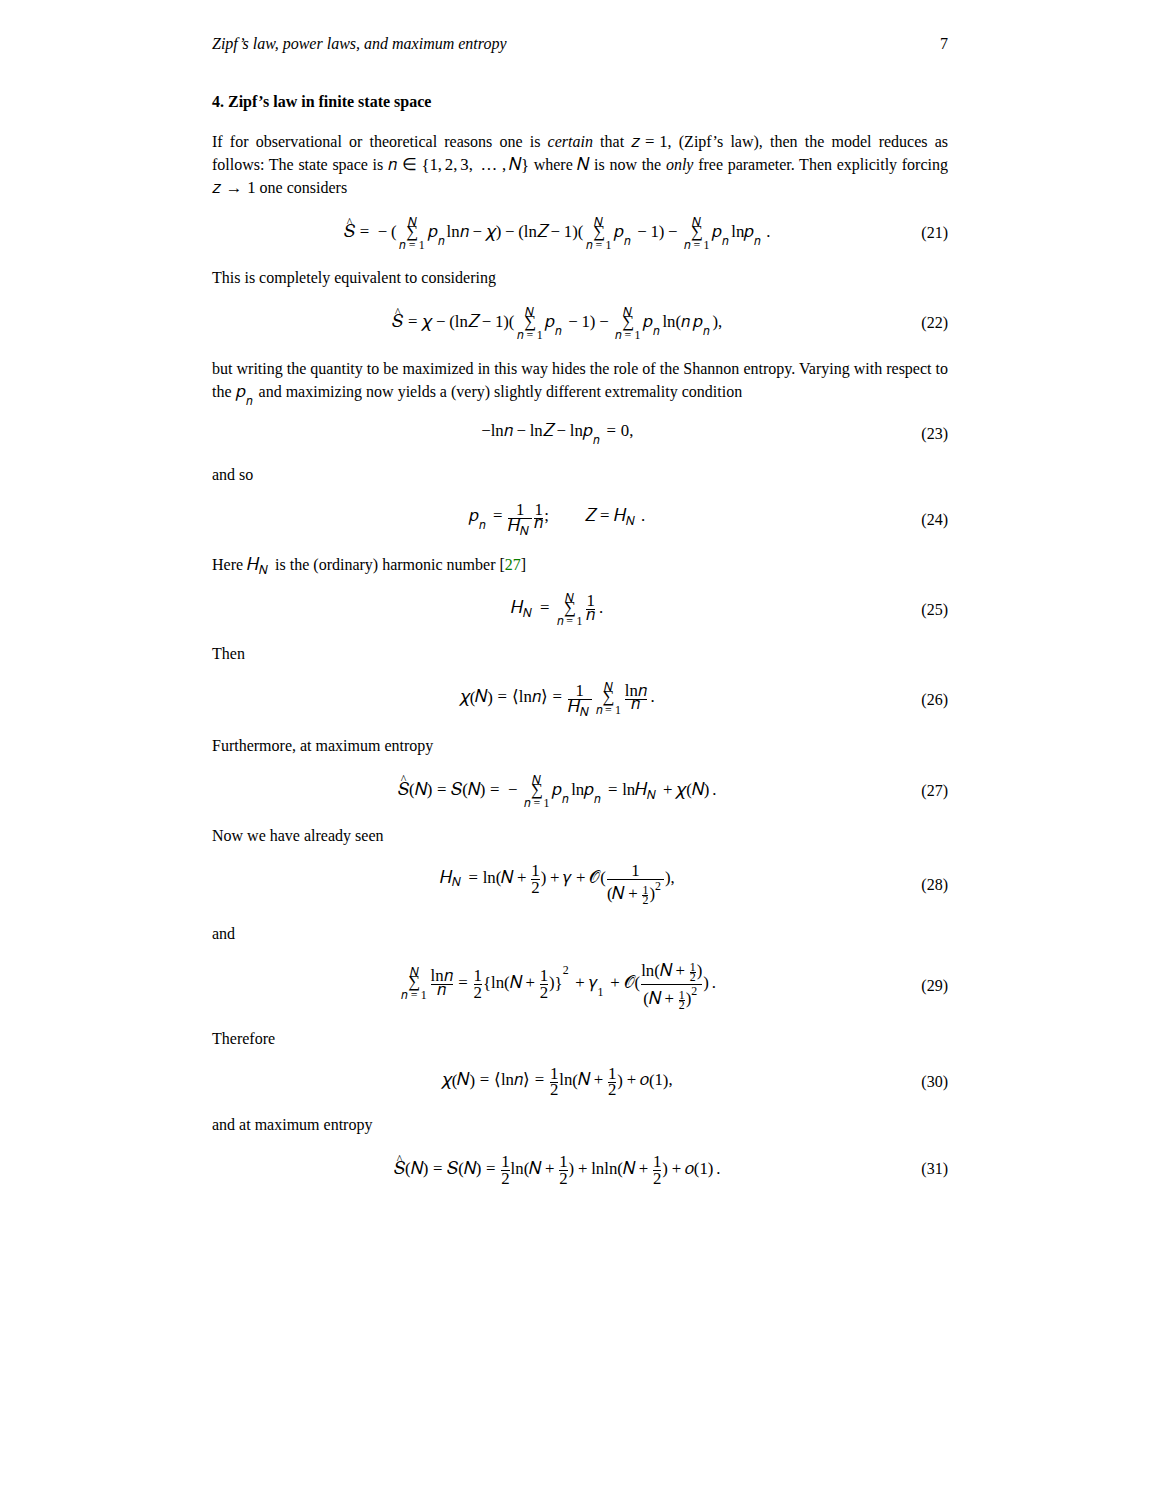Zipf’s law, power laws, and maximum entropy 7
4. Zipf’s law in finite state space
If for observational or theoretical reasons one is certain that z=1, (Zipf’s law), then the model reduces as follows: The state space is n∈{1,2,3,…,N} where N is now the only free parameter. Then explicitly forcing z→1 one considers
S^ = − ( ∑n=1N pn ln⁡n − χ ) − (ln⁡Z−1) ( ∑n=1N pn −1 ) − ∑n=1N pn ln⁡pn .
(21)
This is completely equivalent to considering
S^ = χ − (ln⁡Z−1) ( ∑n=1N pn −1 ) − ∑n=1N pn ln⁡ (npn) ,
(22)
but writing the quantity to be maximized in this way hides the role of the Shannon entropy. Varying with respect to the pn and maximizing now yields a (very) slightly different extremality condition
−ln⁡n −ln⁡Z −ln⁡pn =0,
(23)
and so
pn = 1HN 1n ; Z=HN.
(24)
Here HN is the (ordinary) harmonic number [27]
HN = ∑n=1N 1n .
(25)
Then
χ(N) = ⟨ln⁡n⟩ = 1HN ∑n=1N ln⁡nn .
(26)
Furthermore, at maximum entropy
S^(N) = S(N) = − ∑n=1N pn ln⁡pn = ln⁡HN + χ(N) .
(27)
Now we have already seen
HN = ln⁡(N+12) +γ + 𝒪 ( 1 (N+12)2 ) ,
(28)
and
∑n=1N ln⁡nn = 12 {ln⁡(N+12)} 2 + γ1 + 𝒪 ( ln⁡(N+12) (N+12)2 ) .
(29)
Therefore
χ(N) = ⟨ln⁡n⟩ = 12 ln⁡(N+12) + o(1) ,
(30)
and at maximum entropy
S^(N) = S(N) = 12 ln⁡(N+12) + ln⁡ln⁡(N+12) + o(1) .
(31)